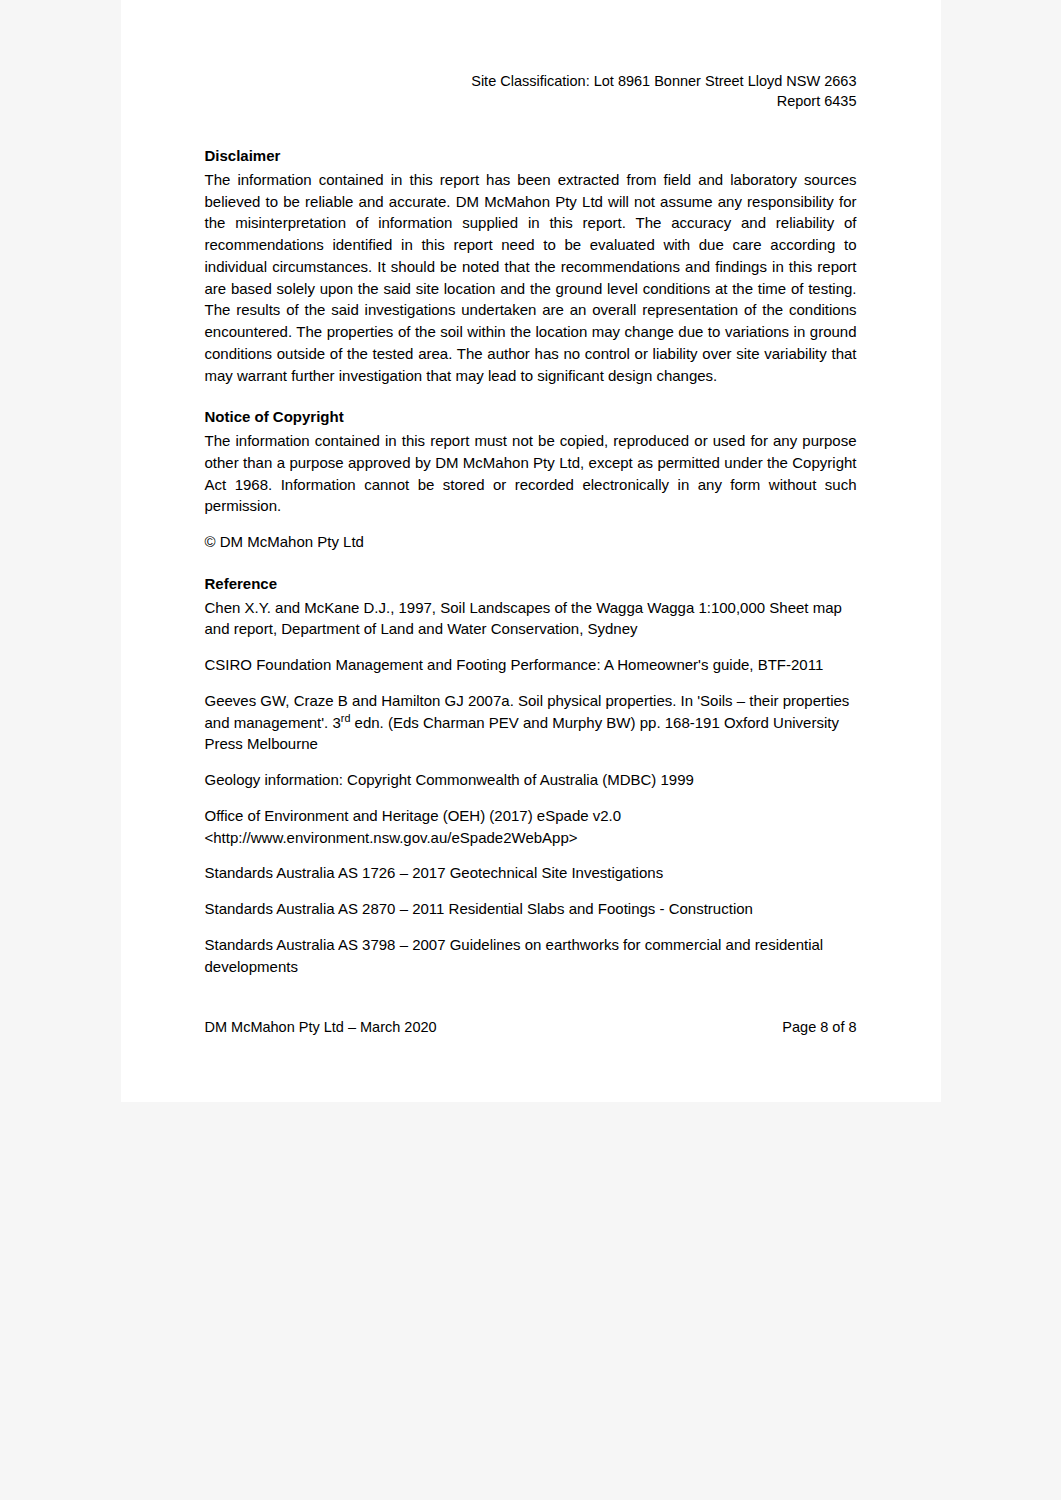Site Classification: Lot 8961 Bonner Street Lloyd NSW 2663
Report 6435
Disclaimer
The information contained in this report has been extracted from field and laboratory sources believed to be reliable and accurate. DM McMahon Pty Ltd will not assume any responsibility for the misinterpretation of information supplied in this report. The accuracy and reliability of recommendations identified in this report need to be evaluated with due care according to individual circumstances. It should be noted that the recommendations and findings in this report are based solely upon the said site location and the ground level conditions at the time of testing. The results of the said investigations undertaken are an overall representation of the conditions encountered. The properties of the soil within the location may change due to variations in ground conditions outside of the tested area. The author has no control or liability over site variability that may warrant further investigation that may lead to significant design changes.
Notice of Copyright
The information contained in this report must not be copied, reproduced or used for any purpose other than a purpose approved by DM McMahon Pty Ltd, except as permitted under the Copyright Act 1968. Information cannot be stored or recorded electronically in any form without such permission.
© DM McMahon Pty Ltd
Reference
Chen X.Y. and McKane D.J., 1997, Soil Landscapes of the Wagga Wagga 1:100,000 Sheet map and report, Department of Land and Water Conservation, Sydney
CSIRO Foundation Management and Footing Performance: A Homeowner's guide, BTF-2011
Geeves GW, Craze B and Hamilton GJ 2007a. Soil physical properties. In 'Soils – their properties and management'. 3rd edn. (Eds Charman PEV and Murphy BW) pp. 168-191 Oxford University Press Melbourne
Geology information: Copyright Commonwealth of Australia (MDBC) 1999
Office of Environment and Heritage (OEH) (2017) eSpade v2.0
<http://www.environment.nsw.gov.au/eSpade2WebApp>
Standards Australia AS 1726 – 2017 Geotechnical Site Investigations
Standards Australia AS 2870 – 2011 Residential Slabs and Footings - Construction
Standards Australia AS 3798 – 2007 Guidelines on earthworks for commercial and residential developments
DM McMahon Pty Ltd – March 2020 Page 8 of 8